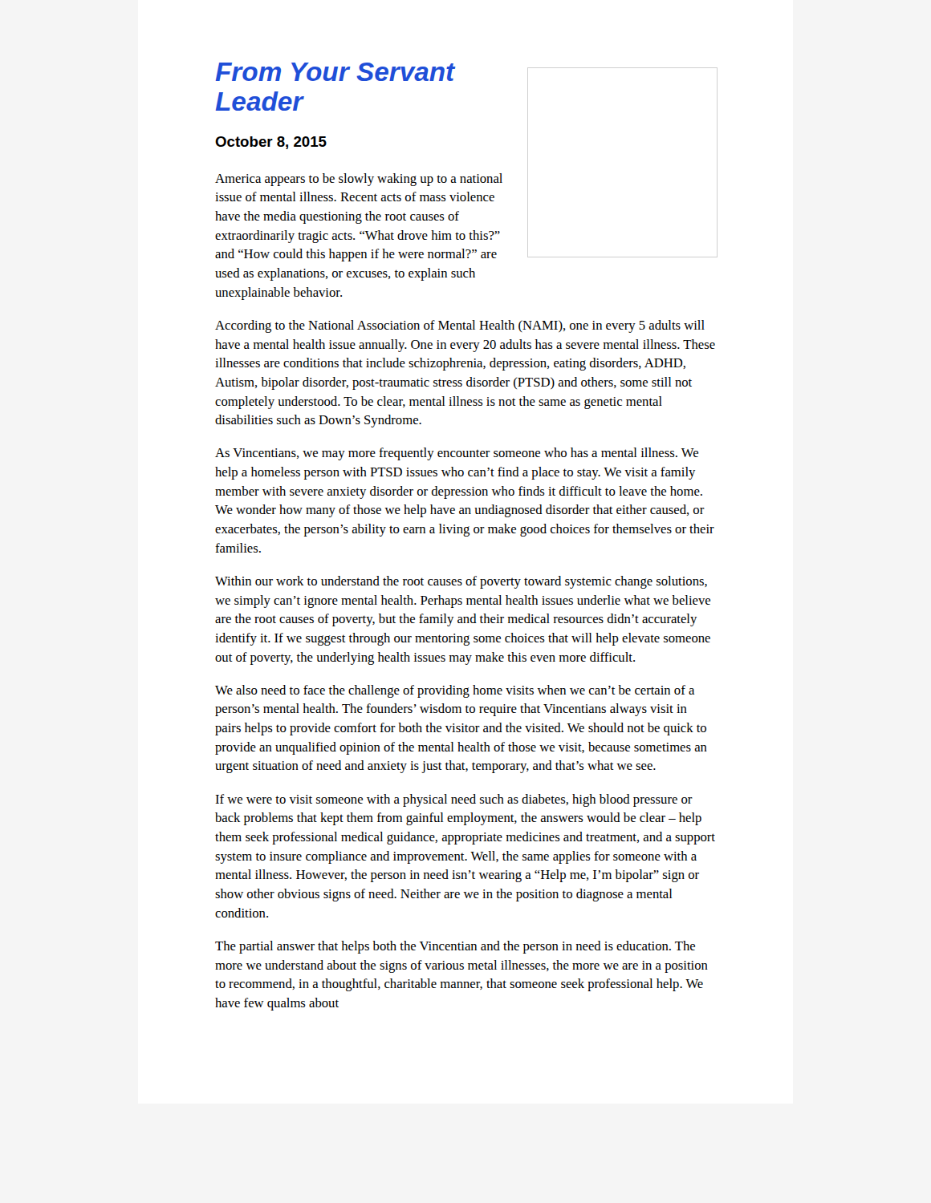From Your Servant Leader
October 8, 2015
America appears to be slowly waking up to a national issue of mental illness. Recent acts of mass violence have the media questioning the root causes of extraordinarily tragic acts. “What drove him to this?” and “How could this happen if he were normal?” are used as explanations, or excuses, to explain such unexplainable behavior.
According to the National Association of Mental Health (NAMI), one in every 5 adults will have a mental health issue annually. One in every 20 adults has a severe mental illness. These illnesses are conditions that include schizophrenia, depression, eating disorders, ADHD, Autism, bipolar disorder, post-traumatic stress disorder (PTSD) and others, some still not completely understood. To be clear, mental illness is not the same as genetic mental disabilities such as Down’s Syndrome.
As Vincentians, we may more frequently encounter someone who has a mental illness. We help a homeless person with PTSD issues who can’t find a place to stay. We visit a family member with severe anxiety disorder or depression who finds it difficult to leave the home. We wonder how many of those we help have an undiagnosed disorder that either caused, or exacerbates, the person’s ability to earn a living or make good choices for themselves or their families.
Within our work to understand the root causes of poverty toward systemic change solutions, we simply can’t ignore mental health. Perhaps mental health issues underlie what we believe are the root causes of poverty, but the family and their medical resources didn’t accurately identify it. If we suggest through our mentoring some choices that will help elevate someone out of poverty, the underlying health issues may make this even more difficult.
We also need to face the challenge of providing home visits when we can’t be certain of a person’s mental health. The founders’ wisdom to require that Vincentians always visit in pairs helps to provide comfort for both the visitor and the visited. We should not be quick to provide an unqualified opinion of the mental health of those we visit, because sometimes an urgent situation of need and anxiety is just that, temporary, and that’s what we see.
If we were to visit someone with a physical need such as diabetes, high blood pressure or back problems that kept them from gainful employment, the answers would be clear – help them seek professional medical guidance, appropriate medicines and treatment, and a support system to insure compliance and improvement. Well, the same applies for someone with a mental illness. However, the person in need isn’t wearing a “Help me, I’m bipolar” sign or show other obvious signs of need. Neither are we in the position to diagnose a mental condition.
The partial answer that helps both the Vincentian and the person in need is education. The more we understand about the signs of various metal illnesses, the more we are in a position to recommend, in a thoughtful, charitable manner, that someone seek professional help. We have few qualms about